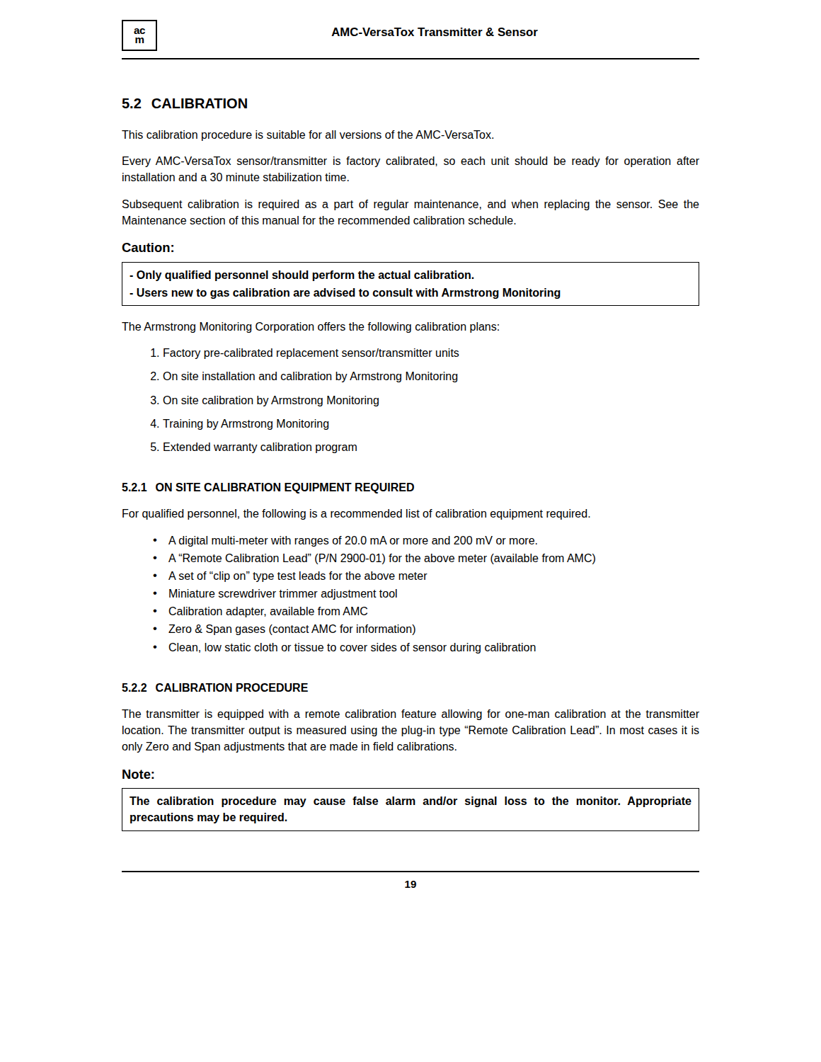ac
m
AMC-VersaTox Transmitter & Sensor
5.2 CALIBRATION
This calibration procedure is suitable for all versions of the AMC-VersaTox.
Every AMC-VersaTox sensor/transmitter is factory calibrated, so each unit should be ready for operation after installation and a 30 minute stabilization time.
Subsequent calibration is required as a part of regular maintenance, and when replacing the sensor. See the Maintenance section of this manual for the recommended calibration schedule.
Caution:
- Only qualified personnel should perform the actual calibration.
- Users new to gas calibration are advised to consult with Armstrong Monitoring
The Armstrong Monitoring Corporation offers the following calibration plans:
Factory pre-calibrated replacement sensor/transmitter units
On site installation and calibration by Armstrong Monitoring
On site calibration by Armstrong Monitoring
Training by Armstrong Monitoring
Extended warranty calibration program
5.2.1 ON SITE CALIBRATION EQUIPMENT REQUIRED
For qualified personnel, the following is a recommended list of calibration equipment required.
A digital multi-meter with ranges of 20.0 mA or more and 200 mV or more.
A “Remote Calibration Lead” (P/N 2900-01) for the above meter (available from AMC)
A set of “clip on” type test leads for the above meter
Miniature screwdriver trimmer adjustment tool
Calibration adapter, available from AMC
Zero & Span gases (contact AMC for information)
Clean, low static cloth or tissue to cover sides of sensor during calibration
5.2.2 CALIBRATION PROCEDURE
The transmitter is equipped with a remote calibration feature allowing for one-man calibration at the transmitter location. The transmitter output is measured using the plug-in type “Remote Calibration Lead”. In most cases it is only Zero and Span adjustments that are made in field calibrations.
Note:
The calibration procedure may cause false alarm and/or signal loss to the monitor. Appropriate precautions may be required.
19